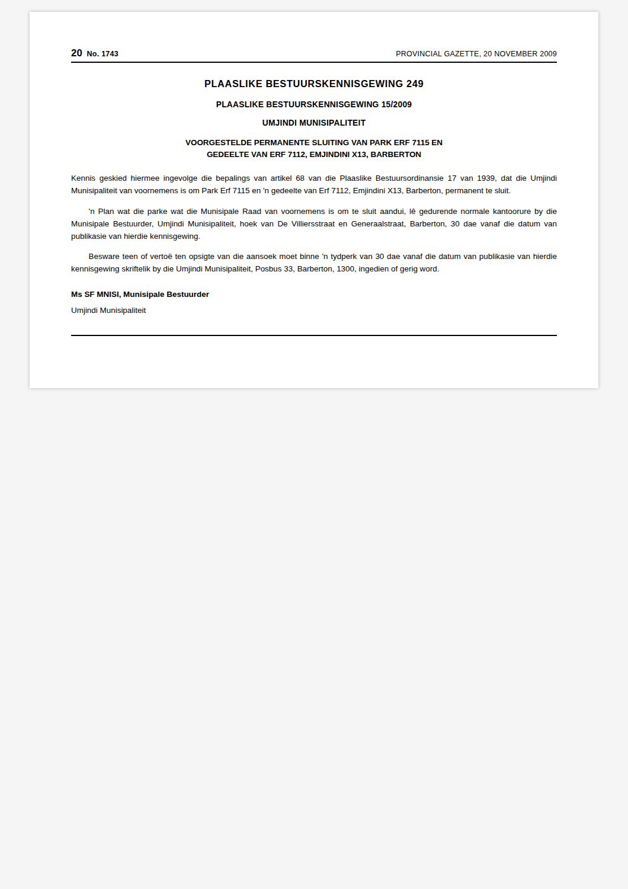20 No. 1743
PROVINCIAL GAZETTE, 20 NOVEMBER 2009
PLAASLIKE BESTUURSKENNISGEWING 249
PLAASLIKE BESTUURSKENNISGEWING 15/2009
UMJINDI MUNISIPALITEIT
VOORGESTELDE PERMANENTE SLUITING VAN PARK ERF 7115 EN
GEDEELTE VAN ERF 7112, EMJINDINI X13, BARBERTON
Kennis geskied hiermee ingevolge die bepalings van artikel 68 van die Plaaslike Bestuursordinansie 17 van 1939, dat die Umjindi Munisipaliteit van voornemens is om Park Erf 7115 en 'n gedeelte van Erf 7112, Emjindini X13, Barberton, permanent te sluit.
'n Plan wat die parke wat die Munisipale Raad van voornemens is om te sluit aandui, lê gedurende normale kantoorure by die Munisipale Bestuurder, Umjindi Munisipaliteit, hoek van De Villiersstraat en Generaalstraat, Barberton, 30 dae vanaf die datum van publikasie van hierdie kennisgewing.
Besware teen of vertoë ten opsigte van die aansoek moet binne 'n tydperk van 30 dae vanaf die datum van publikasie van hierdie kennisgewing skriftelik by die Umjindi Munisipaliteit, Posbus 33, Barberton, 1300, ingedien of gerig word.
Ms SF MNISI, Munisipale Bestuurder
Umjindi Munisipaliteit